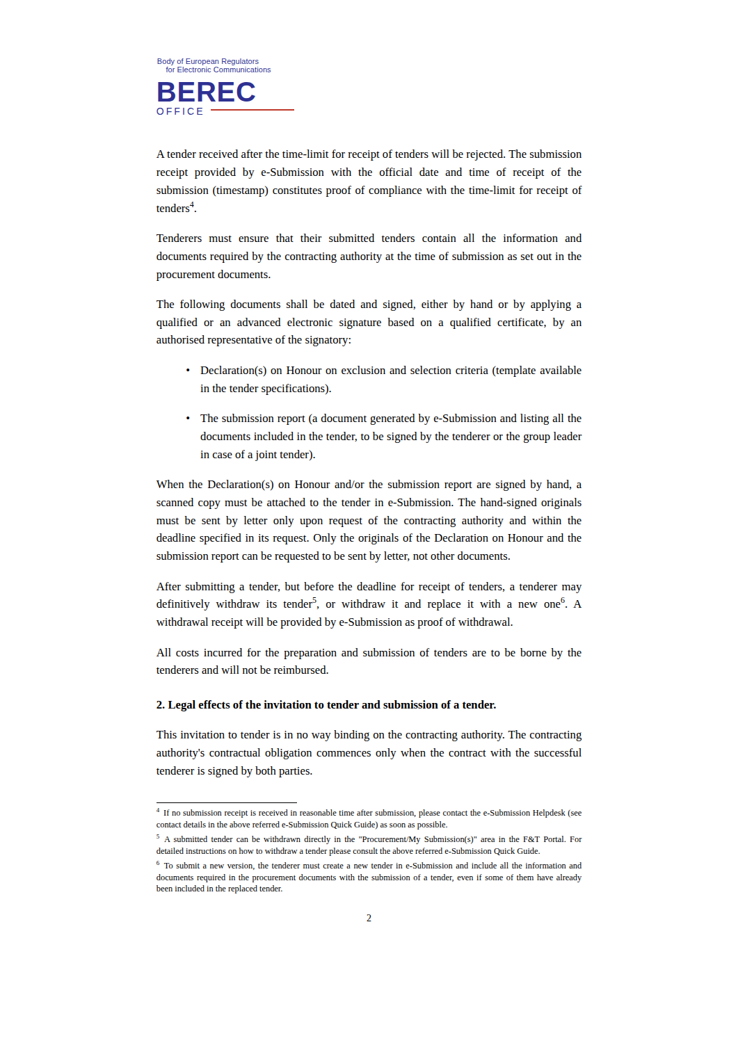Body of European Regulators for Electronic Communications
BEREC
OFFICE
A tender received after the time-limit for receipt of tenders will be rejected. The submission receipt provided by e-Submission with the official date and time of receipt of the submission (timestamp) constitutes proof of compliance with the time-limit for receipt of tenders4.
Tenderers must ensure that their submitted tenders contain all the information and documents required by the contracting authority at the time of submission as set out in the procurement documents.
The following documents shall be dated and signed, either by hand or by applying a qualified or an advanced electronic signature based on a qualified certificate, by an authorised representative of the signatory:
Declaration(s) on Honour on exclusion and selection criteria (template available in the tender specifications).
The submission report (a document generated by e-Submission and listing all the documents included in the tender, to be signed by the tenderer or the group leader in case of a joint tender).
When the Declaration(s) on Honour and/or the submission report are signed by hand, a scanned copy must be attached to the tender in e-Submission. The hand-signed originals must be sent by letter only upon request of the contracting authority and within the deadline specified in its request. Only the originals of the Declaration on Honour and the submission report can be requested to be sent by letter, not other documents.
After submitting a tender, but before the deadline for receipt of tenders, a tenderer may definitively withdraw its tender5, or withdraw it and replace it with a new one6. A withdrawal receipt will be provided by e-Submission as proof of withdrawal.
All costs incurred for the preparation and submission of tenders are to be borne by the tenderers and will not be reimbursed.
2. Legal effects of the invitation to tender and submission of a tender.
This invitation to tender is in no way binding on the contracting authority. The contracting authority's contractual obligation commences only when the contract with the successful tenderer is signed by both parties.
4 If no submission receipt is received in reasonable time after submission, please contact the e-Submission Helpdesk (see contact details in the above referred e-Submission Quick Guide) as soon as possible.
5 A submitted tender can be withdrawn directly in the "Procurement/My Submission(s)" area in the F&T Portal. For detailed instructions on how to withdraw a tender please consult the above referred e-Submission Quick Guide.
6 To submit a new version, the tenderer must create a new tender in e-Submission and include all the information and documents required in the procurement documents with the submission of a tender, even if some of them have already been included in the replaced tender.
2